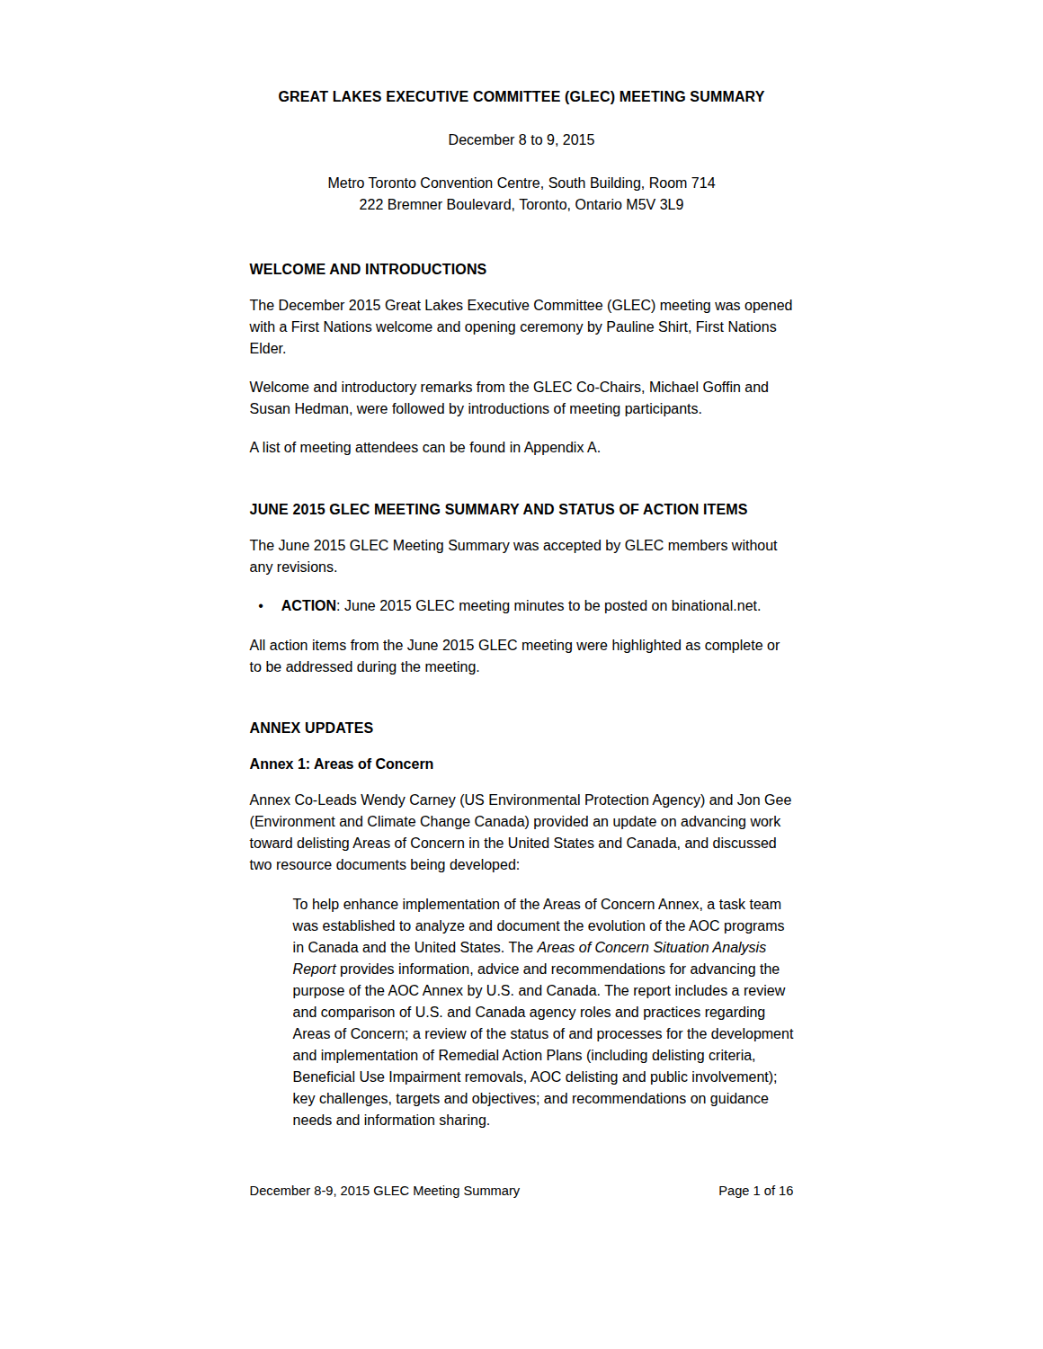GREAT LAKES EXECUTIVE COMMITTEE (GLEC) MEETING SUMMARY
December 8 to 9, 2015
Metro Toronto Convention Centre, South Building, Room 714
222 Bremner Boulevard, Toronto, Ontario M5V 3L9
WELCOME AND INTRODUCTIONS
The December 2015 Great Lakes Executive Committee (GLEC) meeting was opened with a First Nations welcome and opening ceremony by Pauline Shirt, First Nations Elder.
Welcome and introductory remarks from the GLEC Co-Chairs, Michael Goffin and Susan Hedman, were followed by introductions of meeting participants.
A list of meeting attendees can be found in Appendix A.
JUNE 2015 GLEC MEETING SUMMARY AND STATUS OF ACTION ITEMS
The June 2015 GLEC Meeting Summary was accepted by GLEC members without any revisions.
ACTION: June 2015 GLEC meeting minutes to be posted on binational.net.
All action items from the June 2015 GLEC meeting were highlighted as complete or to be addressed during the meeting.
ANNEX UPDATES
Annex 1: Areas of Concern
Annex Co-Leads Wendy Carney (US Environmental Protection Agency) and Jon Gee (Environment and Climate Change Canada) provided an update on advancing work toward delisting Areas of Concern in the United States and Canada, and discussed two resource documents being developed:
To help enhance implementation of the Areas of Concern Annex, a task team was established to analyze and document the evolution of the AOC programs in Canada and the United States. The Areas of Concern Situation Analysis Report provides information, advice and recommendations for advancing the purpose of the AOC Annex by U.S. and Canada. The report includes a review and comparison of U.S. and Canada agency roles and practices regarding Areas of Concern; a review of the status of and processes for the development and implementation of Remedial Action Plans (including delisting criteria, Beneficial Use Impairment removals, AOC delisting and public involvement); key challenges, targets and objectives; and recommendations on guidance needs and information sharing.
December 8-9, 2015 GLEC Meeting Summary Page 1 of 16